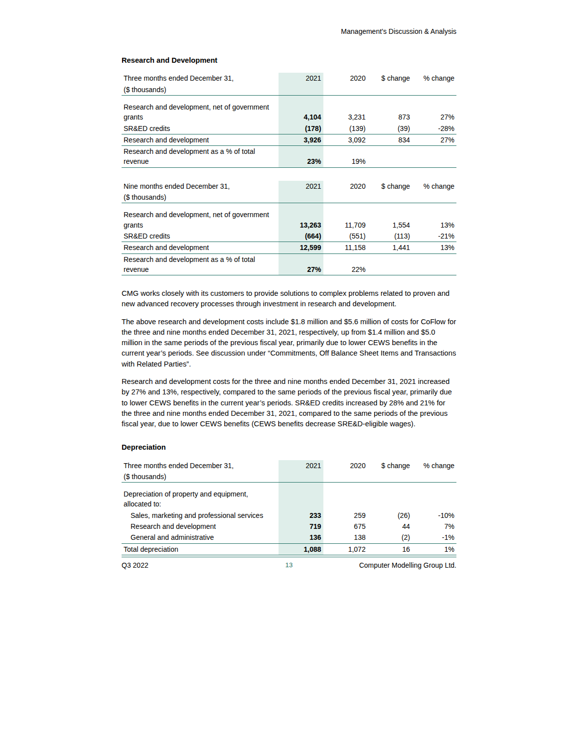Management’s Discussion & Analysis
Research and Development
| Three months ended December 31, | 2021 | 2020 | $ change | % change |
| ($ thousands) | | | | |
| Research and development, net of government grants | 4,104 | 3,231 | 873 | 27% |
| SR&ED credits | (178) | (139) | (39) | -28% |
| Research and development | 3,926 | 3,092 | 834 | 27% |
| Research and development as a % of total revenue | 23% | 19% | | |
| Nine months ended December 31, | 2021 | 2020 | $ change | % change |
| ($ thousands) | | | | |
| Research and development, net of government grants | 13,263 | 11,709 | 1,554 | 13% |
| SR&ED credits | (664) | (551) | (113) | -21% |
| Research and development | 12,599 | 11,158 | 1,441 | 13% |
| Research and development as a % of total revenue | 27% | 22% | | |
CMG works closely with its customers to provide solutions to complex problems related to proven and new advanced recovery processes through investment in research and development.
The above research and development costs include $1.8 million and $5.6 million of costs for CoFlow for the three and nine months ended December 31, 2021, respectively, up from $1.4 million and $5.0 million in the same periods of the previous fiscal year, primarily due to lower CEWS benefits in the current year’s periods. See discussion under “Commitments, Off Balance Sheet Items and Transactions with Related Parties”.
Research and development costs for the three and nine months ended December 31, 2021 increased by 27% and 13%, respectively, compared to the same periods of the previous fiscal year, primarily due to lower CEWS benefits in the current year’s periods. SR&ED credits increased by 28% and 21% for the three and nine months ended December 31, 2021, compared to the same periods of the previous fiscal year, due to lower CEWS benefits (CEWS benefits decrease SRE&D-eligible wages).
Depreciation
| Three months ended December 31, | 2021 | 2020 | $ change | % change |
| ($ thousands) | | | | |
| Depreciation of property and equipment, allocated to: | | | | |
| Sales, marketing and professional services | 233 | 259 | (26) | -10% |
| Research and development | 719 | 675 | 44 | 7% |
| General and administrative | 136 | 138 | (2) | -1% |
| Total depreciation | 1,088 | 1,072 | 16 | 1% |
Q3 2022
13
Computer Modelling Group Ltd.